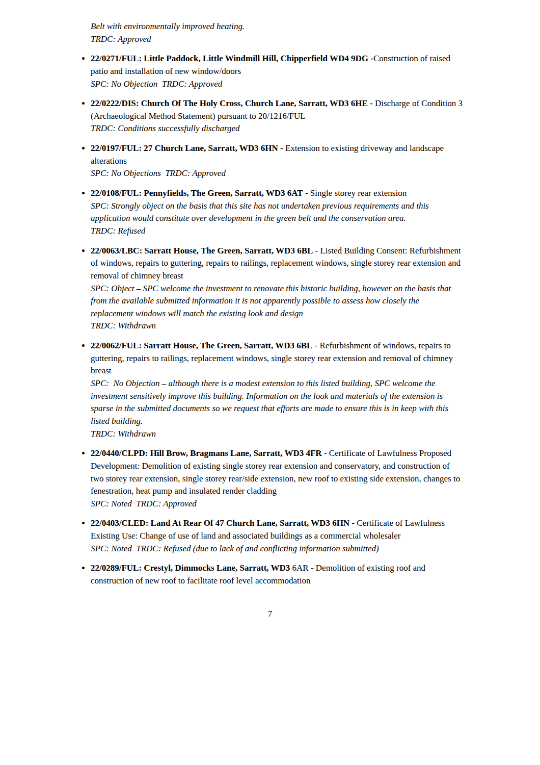Belt with environmentally improved heating. TRDC: Approved
22/0271/FUL: Little Paddock, Little Windmill Hill, Chipperfield WD4 9DG -Construction of raised patio and installation of new window/doors
SPC: No Objection TRDC: Approved
22/0222/DIS: Church Of The Holy Cross, Church Lane, Sarratt, WD3 6HE - Discharge of Condition 3 (Archaeological Method Statement) pursuant to 20/1216/FUL
TRDC: Conditions successfully discharged
22/0197/FUL: 27 Church Lane, Sarratt, WD3 6HN - Extension to existing driveway and landscape alterations
SPC: No Objections TRDC: Approved
22/0108/FUL: Pennyfields, The Green, Sarratt, WD3 6AT - Single storey rear extension
SPC: Strongly object on the basis that this site has not undertaken previous requirements and this application would constitute over development in the green belt and the conservation area.
TRDC: Refused
22/0063/LBC: Sarratt House, The Green, Sarratt, WD3 6BL - Listed Building Consent: Refurbishment of windows, repairs to guttering, repairs to railings, replacement windows, single storey rear extension and removal of chimney breast
SPC: Object – SPC welcome the investment to renovate this historic building, however on the basis that from the available submitted information it is not apparently possible to assess how closely the replacement windows will match the existing look and design
TRDC: Withdrawn
22/0062/FUL: Sarratt House, The Green, Sarratt, WD3 6BL - Refurbishment of windows, repairs to guttering, repairs to railings, replacement windows, single storey rear extension and removal of chimney breast
SPC: No Objection – although there is a modest extension to this listed building, SPC welcome the investment sensitively improve this building. Information on the look and materials of the extension is sparse in the submitted documents so we request that efforts are made to ensure this is in keep with this listed building.
TRDC: Withdrawn
22/0440/CLPD: Hill Brow, Bragmans Lane, Sarratt, WD3 4FR - Certificate of Lawfulness Proposed Development: Demolition of existing single storey rear extension and conservatory, and construction of two storey rear extension, single storey rear/side extension, new roof to existing side extension, changes to fenestration, heat pump and insulated render cladding
SPC: Noted TRDC: Approved
22/0403/CLED: Land At Rear Of 47 Church Lane, Sarratt, WD3 6HN - Certificate of Lawfulness Existing Use: Change of use of land and associated buildings as a commercial wholesaler
SPC: Noted TRDC: Refused (due to lack of and conflicting information submitted)
22/0289/FUL: Crestyl, Dimmocks Lane, Sarratt, WD3 6AR - Demolition of existing roof and construction of new roof to facilitate roof level accommodation
7